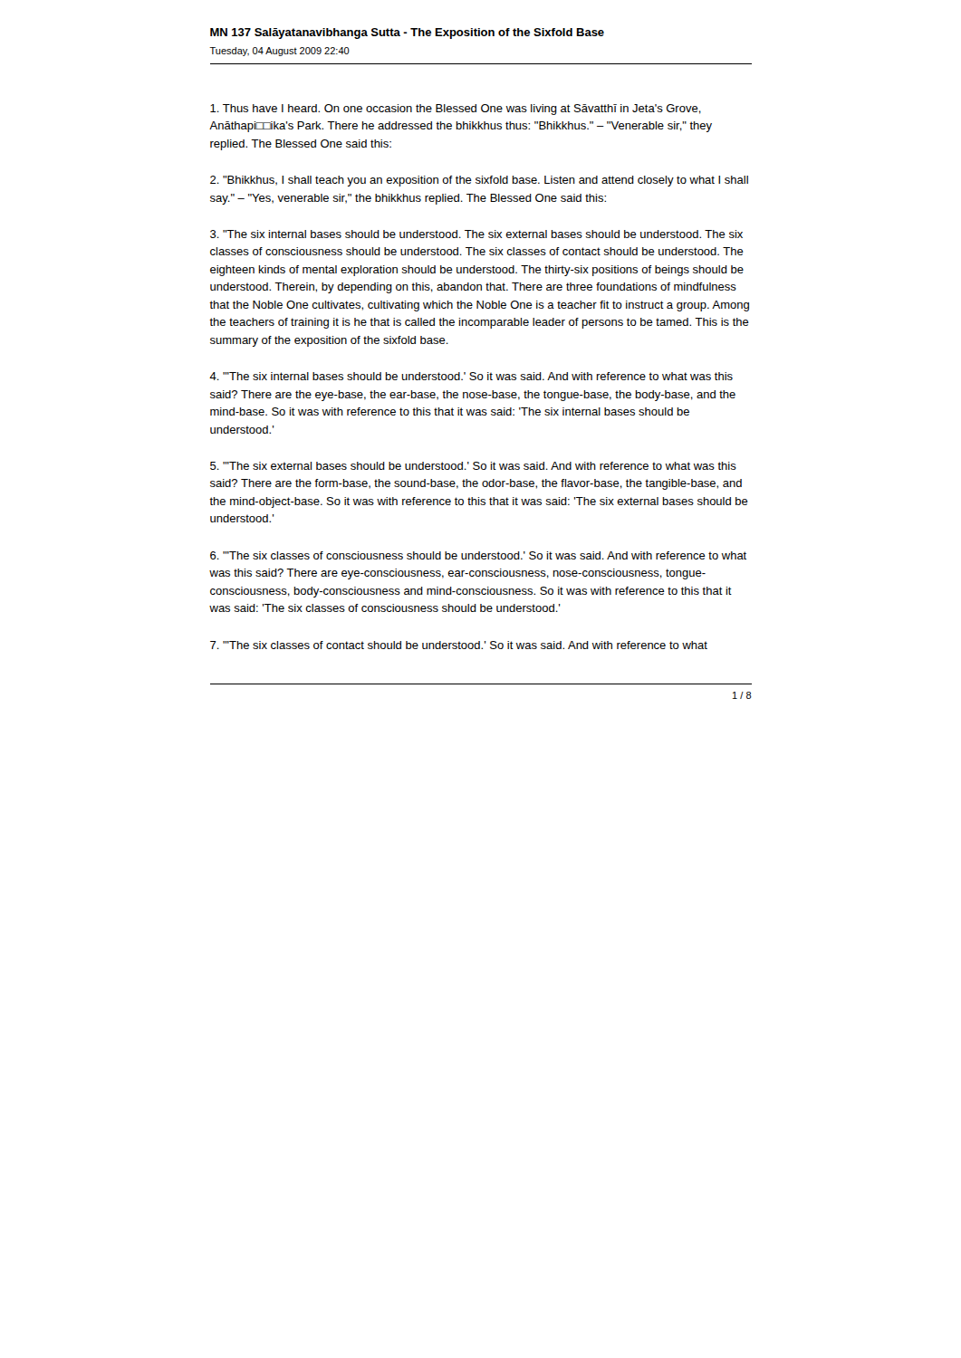MN 137 Salāyatanavibhanga Sutta - The Exposition of the Sixfold Base
Tuesday, 04 August 2009 22:40
1. Thus have I heard. On one occasion the Blessed One was living at Sāvatthī in Jeta's Grove, Anāthapi□□ika's Park. There he addressed the bhikkhus thus: "Bhikkhus." – "Venerable sir," they replied. The Blessed One said this:
2. "Bhikkhus, I shall teach you an exposition of the sixfold base. Listen and attend closely to what I shall say." – "Yes, venerable sir," the bhikkhus replied. The Blessed One said this:
3. "The six internal bases should be understood. The six external bases should be understood. The six classes of consciousness should be understood. The six classes of contact should be understood. The eighteen kinds of mental exploration should be understood. The thirty-six positions of beings should be understood. Therein, by depending on this, abandon that. There are three foundations of mindfulness that the Noble One cultivates, cultivating which the Noble One is a teacher fit to instruct a group. Among the teachers of training it is he that is called the incomparable leader of persons to be tamed. This is the summary of the exposition of the sixfold base.
4. "'The six internal bases should be understood.' So it was said. And with reference to what was this said? There are the eye-base, the ear-base, the nose-base, the tongue-base, the body-base, and the mind-base. So it was with reference to this that it was said: 'The six internal bases should be understood.'
5. "'The six external bases should be understood.' So it was said. And with reference to what was this said? There are the form-base, the sound-base, the odor-base, the flavor-base, the tangible-base, and the mind-object-base. So it was with reference to this that it was said: 'The six external bases should be understood.'
6. "'The six classes of consciousness should be understood.' So it was said. And with reference to what was this said? There are eye-consciousness, ear-consciousness, nose-consciousness, tongue-consciousness, body-consciousness and mind-consciousness. So it was with reference to this that it was said: 'The six classes of consciousness should be understood.'
7. "'The six classes of contact should be understood.' So it was said. And with reference to what
1 / 8